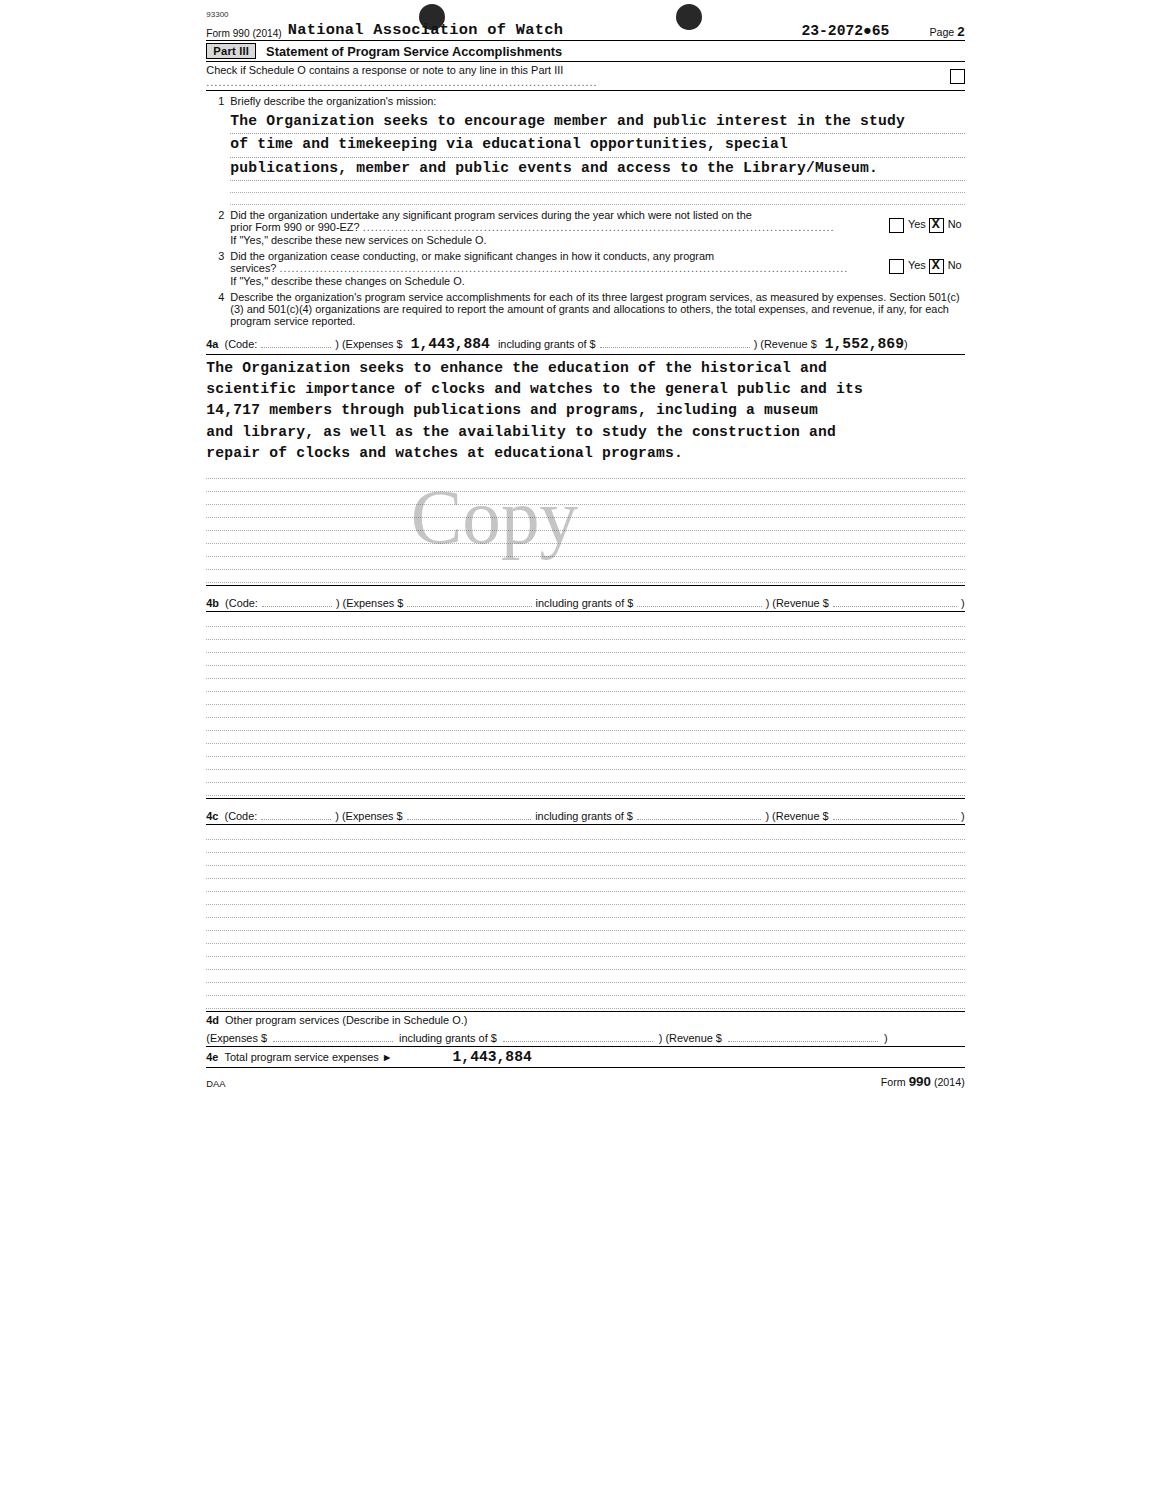93300
Form 990 (2014)
National Association of Watch
23-2072●65
Page 2
Part III
Statement of Program Service Accomplishments
Check if Schedule O contains a response or note to any line in this Part III .................................................................................................
1
Briefly describe the organization's mission:
The Organization seeks to encourage member and public interest in the study of time and timekeeping via educational opportunities, special publications, member and public events and access to the Library/Museum.
2
Did the organization undertake any significant program services during the year which were not listed on the
prior Form 990 or 990-EZ? .....................................................................................................................
Yes No
If "Yes," describe these new services on Schedule O.
3
Did the organization cease conducting, or make significant changes in how it conducts, any program
services? .............................................................................................................................................
Yes No
If "Yes," describe these changes on Schedule O.
4
Describe the organization's program service accomplishments for each of its three largest program services, as measured by expenses. Section 501(c)(3) and 501(c)(4) organizations are required to report the amount of grants and allocations to others, the total expenses, and revenue, if any, for each program service reported.
4a (Code: ) (Expenses $ 1,443,884 including grants of $ ) (Revenue $ 1,552,869 )
The Organization seeks to enhance the education of the historical and
scientific importance of clocks and watches to the general public and its
14,717 members through publications and programs, including a museum
and library, as well as the availability to study the construction and
repair of clocks and watches at educational programs.
4b (Code: ) (Expenses $ including grants of $ ) (Revenue $ )
4c (Code: ) (Expenses $ including grants of $ ) (Revenue $ )
4d Other program services (Describe in Schedule O.)
(Expenses $ including grants of $ ) (Revenue $ )
4e Total program service expenses ► 1,443,884
DAA
Form 990 (2014)
Copy